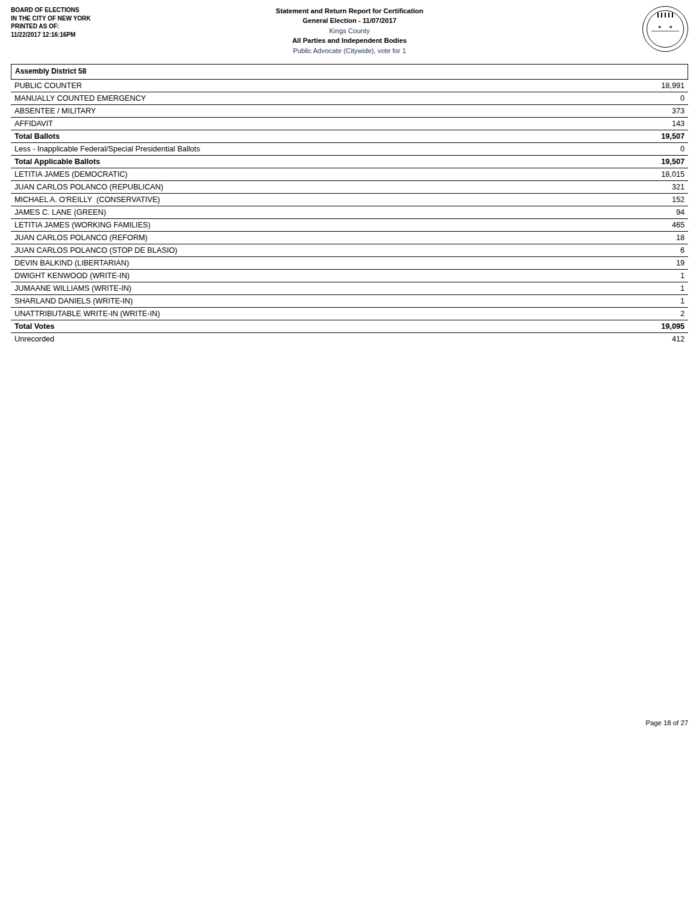BOARD OF ELECTIONS
IN THE CITY OF NEW YORK
PRINTED AS OF:
11/22/2017 12:16:16PM
Statement and Return Report for Certification
General Election - 11/07/2017
Kings County
All Parties and Independent Bodies
Public Advocate (Citywide), vote for 1
Assembly District 58
| PUBLIC COUNTER | 18,991 |
| MANUALLY COUNTED EMERGENCY | 0 |
| ABSENTEE / MILITARY | 373 |
| AFFIDAVIT | 143 |
| Total Ballots | 19,507 |
| Less - Inapplicable Federal/Special Presidential Ballots | 0 |
| Total Applicable Ballots | 19,507 |
| LETITIA JAMES (DEMOCRATIC) | 18,015 |
| JUAN CARLOS POLANCO (REPUBLICAN) | 321 |
| MICHAEL A. O'REILLY (CONSERVATIVE) | 152 |
| JAMES C. LANE (GREEN) | 94 |
| LETITIA JAMES (WORKING FAMILIES) | 465 |
| JUAN CARLOS POLANCO (REFORM) | 18 |
| JUAN CARLOS POLANCO (STOP DE BLASIO) | 6 |
| DEVIN BALKIND (LIBERTARIAN) | 19 |
| DWIGHT KENWOOD (WRITE-IN) | 1 |
| JUMAANE WILLIAMS (WRITE-IN) | 1 |
| SHARLAND DANIELS (WRITE-IN) | 1 |
| UNATTRIBUTABLE WRITE-IN (WRITE-IN) | 2 |
| Total Votes | 19,095 |
| Unrecorded | 412 |
Page 18 of 27